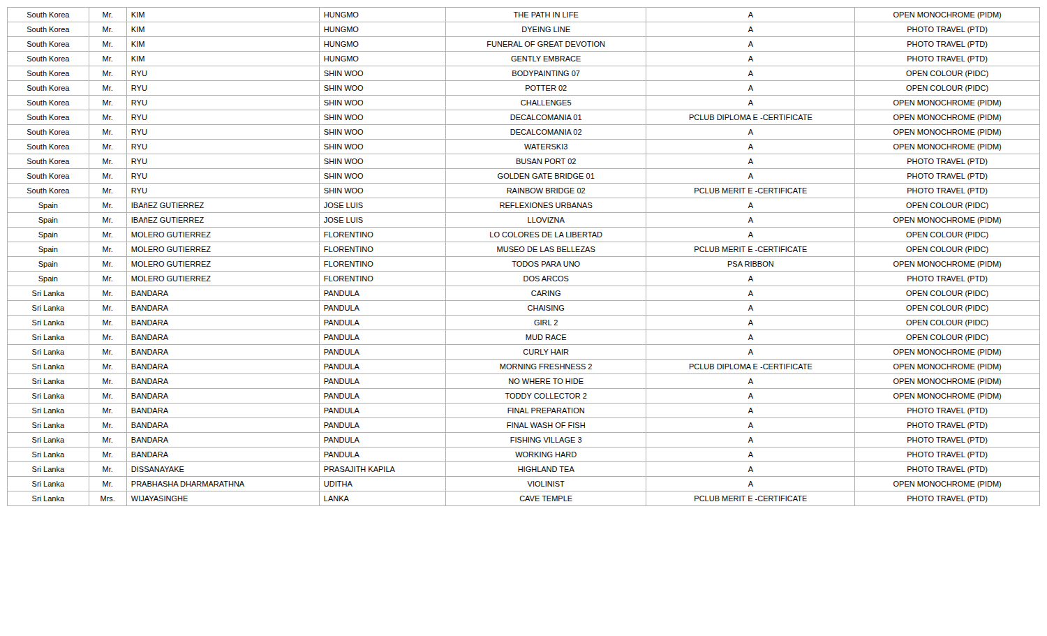| South Korea | Mr. | KIM | HUNGMO | THE PATH IN LIFE | A | OPEN MONOCHROME (PIDM) |
| South Korea | Mr. | KIM | HUNGMO | DYEING LINE | A | PHOTO TRAVEL (PTD) |
| South Korea | Mr. | KIM | HUNGMO | FUNERAL OF GREAT DEVOTION | A | PHOTO TRAVEL (PTD) |
| South Korea | Mr. | KIM | HUNGMO | GENTLY EMBRACE | A | PHOTO TRAVEL (PTD) |
| South Korea | Mr. | RYU | SHIN WOO | BODYPAINTING 07 | A | OPEN COLOUR (PIDC) |
| South Korea | Mr. | RYU | SHIN WOO | POTTER 02 | A | OPEN COLOUR (PIDC) |
| South Korea | Mr. | RYU | SHIN WOO | CHALLENGE5 | A | OPEN MONOCHROME (PIDM) |
| South Korea | Mr. | RYU | SHIN WOO | DECALCOMANIA 01 | PCLUB DIPLOMA E -CERTIFICATE | OPEN MONOCHROME (PIDM) |
| South Korea | Mr. | RYU | SHIN WOO | DECALCOMANIA 02 | A | OPEN MONOCHROME (PIDM) |
| South Korea | Mr. | RYU | SHIN WOO | WATERSKI3 | A | OPEN MONOCHROME (PIDM) |
| South Korea | Mr. | RYU | SHIN WOO | BUSAN PORT 02 | A | PHOTO TRAVEL (PTD) |
| South Korea | Mr. | RYU | SHIN WOO | GOLDEN GATE BRIDGE 01 | A | PHOTO TRAVEL (PTD) |
| South Korea | Mr. | RYU | SHIN WOO | RAINBOW BRIDGE 02 | PCLUB MERIT E -CERTIFICATE | PHOTO TRAVEL (PTD) |
| Spain | Mr. | IBAñEZ GUTIERREZ | JOSE LUIS | REFLEXIONES URBANAS | A | OPEN COLOUR (PIDC) |
| Spain | Mr. | IBAñEZ GUTIERREZ | JOSE LUIS | LLOVIZNA | A | OPEN MONOCHROME (PIDM) |
| Spain | Mr. | MOLERO GUTIERREZ | FLORENTINO | LO COLORES DE LA LIBERTAD | A | OPEN COLOUR (PIDC) |
| Spain | Mr. | MOLERO GUTIERREZ | FLORENTINO | MUSEO DE LAS BELLEZAS | PCLUB MERIT E -CERTIFICATE | OPEN COLOUR (PIDC) |
| Spain | Mr. | MOLERO GUTIERREZ | FLORENTINO | TODOS PARA UNO | PSA RIBBON | OPEN MONOCHROME (PIDM) |
| Spain | Mr. | MOLERO GUTIERREZ | FLORENTINO | DOS ARCOS | A | PHOTO TRAVEL (PTD) |
| Sri Lanka | Mr. | BANDARA | PANDULA | CARING | A | OPEN COLOUR (PIDC) |
| Sri Lanka | Mr. | BANDARA | PANDULA | CHAISING | A | OPEN COLOUR (PIDC) |
| Sri Lanka | Mr. | BANDARA | PANDULA | GIRL 2 | A | OPEN COLOUR (PIDC) |
| Sri Lanka | Mr. | BANDARA | PANDULA | MUD RACE | A | OPEN COLOUR (PIDC) |
| Sri Lanka | Mr. | BANDARA | PANDULA | CURLY HAIR | A | OPEN MONOCHROME (PIDM) |
| Sri Lanka | Mr. | BANDARA | PANDULA | MORNING FRESHNESS 2 | PCLUB DIPLOMA E -CERTIFICATE | OPEN MONOCHROME (PIDM) |
| Sri Lanka | Mr. | BANDARA | PANDULA | NO WHERE TO HIDE | A | OPEN MONOCHROME (PIDM) |
| Sri Lanka | Mr. | BANDARA | PANDULA | TODDY COLLECTOR 2 | A | OPEN MONOCHROME (PIDM) |
| Sri Lanka | Mr. | BANDARA | PANDULA | FINAL PREPARATION | A | PHOTO TRAVEL (PTD) |
| Sri Lanka | Mr. | BANDARA | PANDULA | FINAL WASH OF FISH | A | PHOTO TRAVEL (PTD) |
| Sri Lanka | Mr. | BANDARA | PANDULA | FISHING VILLAGE 3 | A | PHOTO TRAVEL (PTD) |
| Sri Lanka | Mr. | BANDARA | PANDULA | WORKING HARD | A | PHOTO TRAVEL (PTD) |
| Sri Lanka | Mr. | DISSANAYAKE | PRASAJITH KAPILA | HIGHLAND TEA | A | PHOTO TRAVEL (PTD) |
| Sri Lanka | Mr. | PRABHASHA DHARMARATHNA | UDITHA | VIOLINIST | A | OPEN MONOCHROME (PIDM) |
| Sri Lanka | Mrs. | WIJAYASINGHE | LANKA | CAVE TEMPLE | PCLUB MERIT E -CERTIFICATE | PHOTO TRAVEL (PTD) |